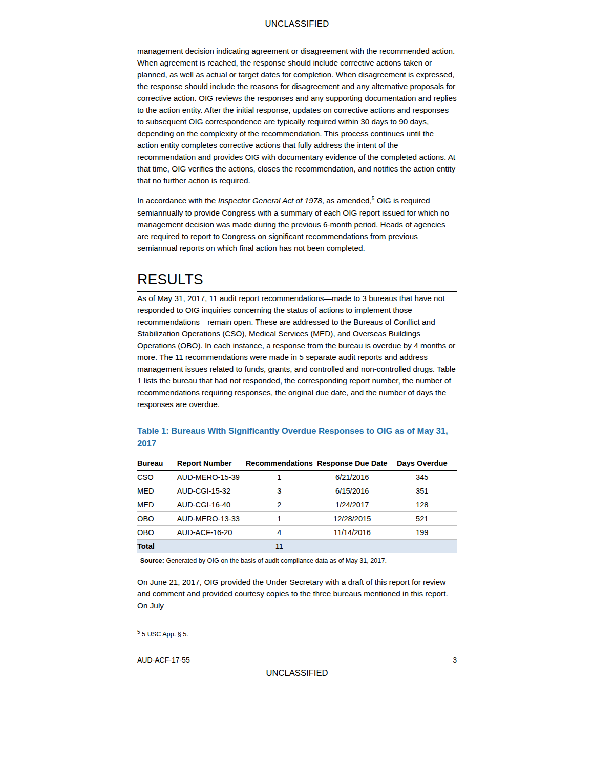UNCLASSIFIED
management decision indicating agreement or disagreement with the recommended action. When agreement is reached, the response should include corrective actions taken or planned, as well as actual or target dates for completion. When disagreement is expressed, the response should include the reasons for disagreement and any alternative proposals for corrective action. OIG reviews the responses and any supporting documentation and replies to the action entity. After the initial response, updates on corrective actions and responses to subsequent OIG correspondence are typically required within 30 days to 90 days, depending on the complexity of the recommendation. This process continues until the action entity completes corrective actions that fully address the intent of the recommendation and provides OIG with documentary evidence of the completed actions. At that time, OIG verifies the actions, closes the recommendation, and notifies the action entity that no further action is required.
In accordance with the Inspector General Act of 1978, as amended,5 OIG is required semiannually to provide Congress with a summary of each OIG report issued for which no management decision was made during the previous 6-month period. Heads of agencies are required to report to Congress on significant recommendations from previous semiannual reports on which final action has not been completed.
RESULTS
As of May 31, 2017, 11 audit report recommendations—made to 3 bureaus that have not responded to OIG inquiries concerning the status of actions to implement those recommendations—remain open. These are addressed to the Bureaus of Conflict and Stabilization Operations (CSO), Medical Services (MED), and Overseas Buildings Operations (OBO). In each instance, a response from the bureau is overdue by 4 months or more. The 11 recommendations were made in 5 separate audit reports and address management issues related to funds, grants, and controlled and non-controlled drugs. Table 1 lists the bureau that had not responded, the corresponding report number, the number of recommendations requiring responses, the original due date, and the number of days the responses are overdue.
Table 1: Bureaus With Significantly Overdue Responses to OIG as of May 31, 2017
| Bureau | Report Number | Recommendations | Response Due Date | Days Overdue |
| --- | --- | --- | --- | --- |
| CSO | AUD-MERO-15-39 | 1 | 6/21/2016 | 345 |
| MED | AUD-CGI-15-32 | 3 | 6/15/2016 | 351 |
| MED | AUD-CGI-16-40 | 2 | 1/24/2017 | 128 |
| OBO | AUD-MERO-13-33 | 1 | 12/28/2015 | 521 |
| OBO | AUD-ACF-16-20 | 4 | 11/14/2016 | 199 |
| Total | | 11 | | |
Source: Generated by OIG on the basis of audit compliance data as of May 31, 2017.
On June 21, 2017, OIG provided the Under Secretary with a draft of this report for review and comment and provided courtesy copies to the three bureaus mentioned in this report. On July
5 5 USC App. § 5.
AUD-ACF-17-55
3
UNCLASSIFIED